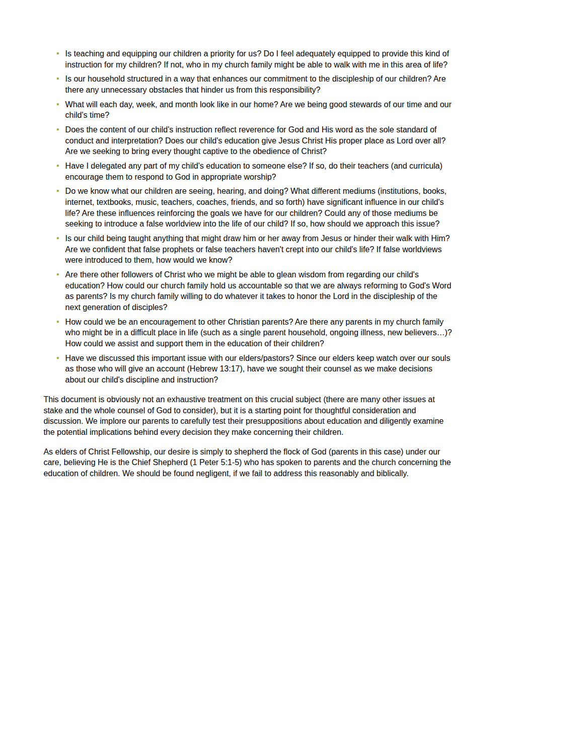Is teaching and equipping our children a priority for us? Do I feel adequately equipped to provide this kind of instruction for my children? If not, who in my church family might be able to walk with me in this area of life?
Is our household structured in a way that enhances our commitment to the discipleship of our children? Are there any unnecessary obstacles that hinder us from this responsibility?
What will each day, week, and month look like in our home? Are we being good stewards of our time and our child's time?
Does the content of our child's instruction reflect reverence for God and His word as the sole standard of conduct and interpretation? Does our child's education give Jesus Christ His proper place as Lord over all? Are we seeking to bring every thought captive to the obedience of Christ?
Have I delegated any part of my child's education to someone else? If so, do their teachers (and curricula) encourage them to respond to God in appropriate worship?
Do we know what our children are seeing, hearing, and doing? What different mediums (institutions, books, internet, textbooks, music, teachers, coaches, friends, and so forth) have significant influence in our child's life? Are these influences reinforcing the goals we have for our children? Could any of those mediums be seeking to introduce a false worldview into the life of our child? If so, how should we approach this issue?
Is our child being taught anything that might draw him or her away from Jesus or hinder their walk with Him? Are we confident that false prophets or false teachers haven't crept into our child's life? If false worldviews were introduced to them, how would we know?
Are there other followers of Christ who we might be able to glean wisdom from regarding our child's education? How could our church family hold us accountable so that we are always reforming to God's Word as parents? Is my church family willing to do whatever it takes to honor the Lord in the discipleship of the next generation of disciples?
How could we be an encouragement to other Christian parents? Are there any parents in my church family who might be in a difficult place in life (such as a single parent household, ongoing illness, new believers…)? How could we assist and support them in the education of their children?
Have we discussed this important issue with our elders/pastors? Since our elders keep watch over our souls as those who will give an account (Hebrew 13:17), have we sought their counsel as we make decisions about our child's discipline and instruction?
This document is obviously not an exhaustive treatment on this crucial subject (there are many other issues at stake and the whole counsel of God to consider), but it is a starting point for thoughtful consideration and discussion. We implore our parents to carefully test their presuppositions about education and diligently examine the potential implications behind every decision they make concerning their children.
As elders of Christ Fellowship, our desire is simply to shepherd the flock of God (parents in this case) under our care, believing He is the Chief Shepherd (1 Peter 5:1-5) who has spoken to parents and the church concerning the education of children. We should be found negligent, if we fail to address this reasonably and biblically.